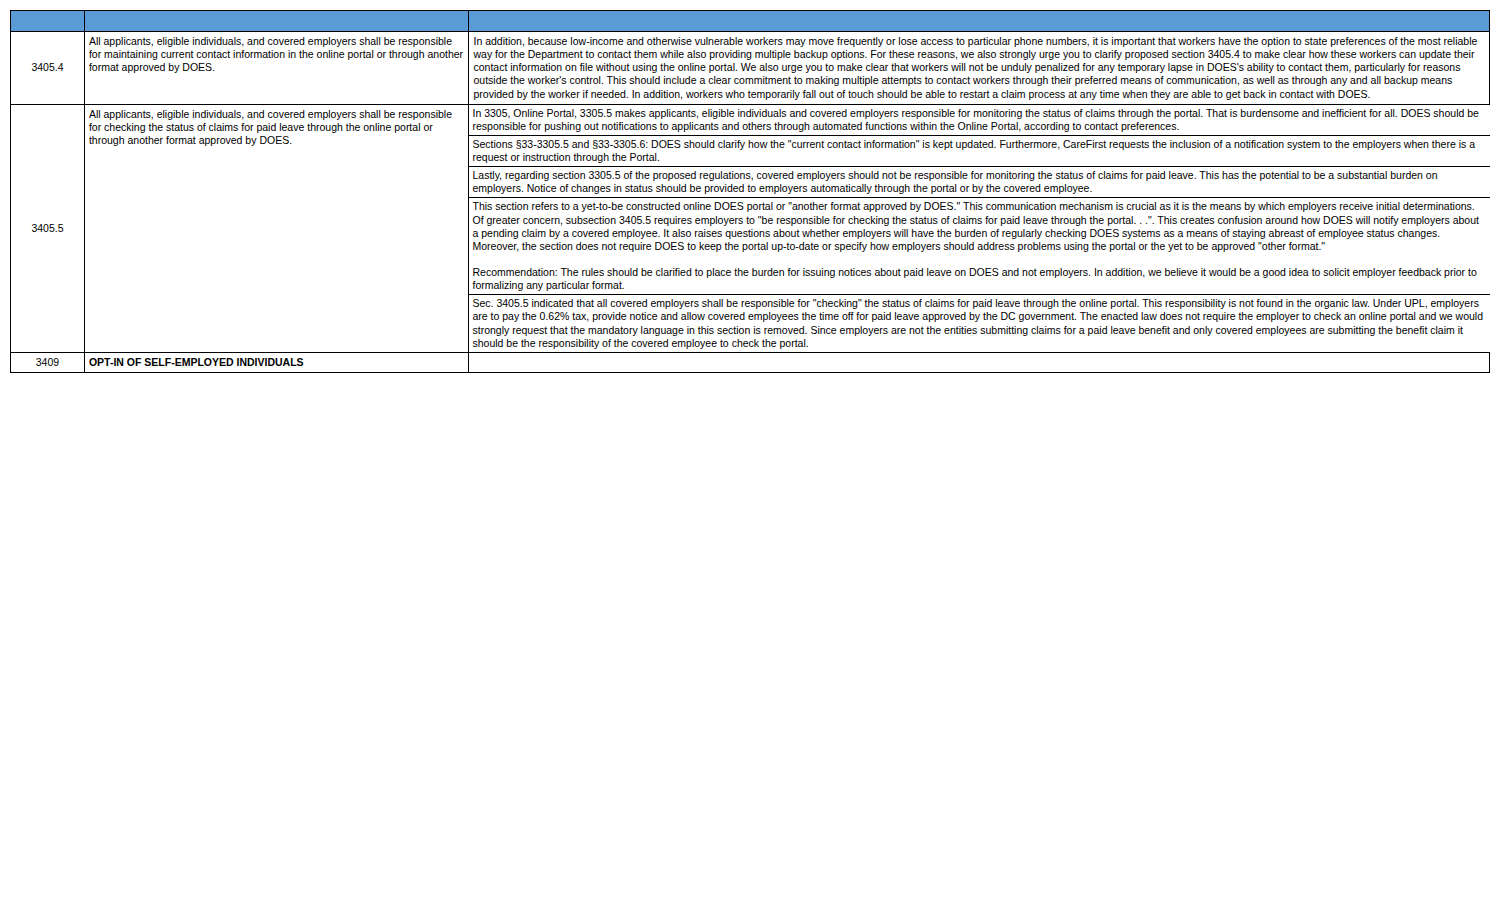| 3405.4 | All applicants, eligible individuals, and covered employers shall be responsible for maintaining current contact information in the online portal or through another format approved by DOES. | In addition, because low-income and otherwise vulnerable workers may move frequently or lose access to particular phone numbers, it is important that workers have the option to state preferences of the most reliable way for the Department to contact them while also providing multiple backup options. For these reasons, we also strongly urge you to clarify proposed section 3405.4 to make clear how these workers can update their contact information on file without using the online portal. We also urge you to make clear that workers will not be unduly penalized for any temporary lapse in DOES's ability to contact them, particularly for reasons outside the worker's control. This should include a clear commitment to making multiple attempts to contact workers through their preferred means of communication, as well as through any and all backup means provided by the worker if needed. In addition, workers who temporarily fall out of touch should be able to restart a claim process at any time when they are able to get back in contact with DOES. |
| 3405.5 | All applicants, eligible individuals, and covered employers shall be responsible for checking the status of claims for paid leave through the online portal or through another format approved by DOES. | / In 3305, Online Portal, 3305.5 makes applicants, eligible individuals and covered employers responsible for monitoring the status of claims through the portal. That is burdensome and inefficient for all. DOES should be responsible for pushing out notifications to applicants and others through automated functions within the Online Portal, according to contact preferences. / / Sections §33-3305.5 and §33-3305.6: DOES should clarify how the "current contact information" is kept updated. Furthermore, CareFirst requests the inclusion of a notification system to the employers when there is a request or instruction through the Portal. / / Lastly, regarding section 3305.5 of the proposed regulations, covered employers should not be responsible for monitoring the status of claims for paid leave. This has the potential to be a substantial burden on employers. Notice of changes in status should be provided to employers automatically through the portal or by the covered employee. / / This section refers to a yet-to-be constructed online DOES portal or "another format approved by DOES." This communication mechanism is crucial as it is the means by which employers receive initial determinations. Of greater concern, subsection 3405.5 requires employers to "be responsible for checking the status of claims for paid leave through the portal. . .". This creates confusion around how DOES will notify employers about a pending claim by a covered employee. It also raises questions about whether employers will have the burden of regularly checking DOES systems as a means of staying abreast of employee status changes. Moreover, the section does not require DOES to keep the portal up-to-date or specify how employers should address problems using the portal or the yet to be approved "other format." Recommendation: The rules should be clarified to place the burden for issuing notices about paid leave on DOES and not employers. In addition, we believe it would be a good idea to solicit employer feedback prior to formalizing any particular format. / / Sec. 3405.5 indicated that all covered employers shall be responsible for "checking" the status of claims for paid leave through the online portal. This responsibility is not found in the organic law. Under UPL, employers are to pay the 0.62% tax, provide notice and allow covered employees the time off for paid leave approved by the DC government. The enacted law does not require the employer to check an online portal and we would strongly request that the mandatory language in this section is removed. Since employers are not the entities submitting claims for a paid leave benefit and only covered employees are submitting the benefit claim it should be the responsibility of the covered employee to check the portal. / |
| 3409 | OPT-IN OF SELF-EMPLOYED INDIVIDUALS | |